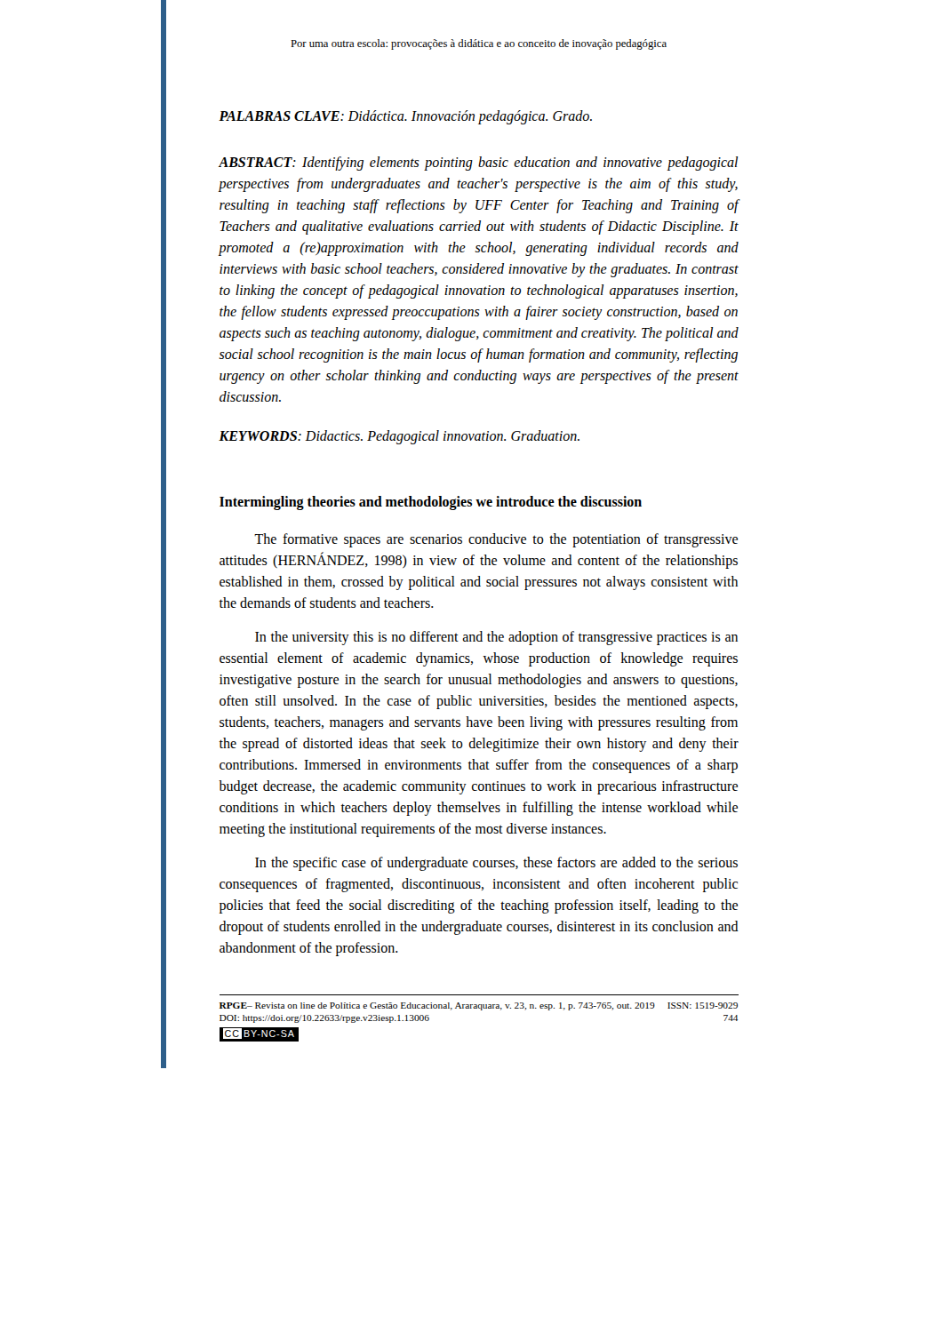Por uma outra escola: provocações à didática e ao conceito de inovação pedagógica
PALABRAS CLAVE: Didáctica. Innovación pedagógica. Grado.
ABSTRACT: Identifying elements pointing basic education and innovative pedagogical perspectives from undergraduates and teacher's perspective is the aim of this study, resulting in teaching staff reflections by UFF Center for Teaching and Training of Teachers and qualitative evaluations carried out with students of Didactic Discipline. It promoted a (re)approximation with the school, generating individual records and interviews with basic school teachers, considered innovative by the graduates. In contrast to linking the concept of pedagogical innovation to technological apparatuses insertion, the fellow students expressed preoccupations with a fairer society construction, based on aspects such as teaching autonomy, dialogue, commitment and creativity. The political and social school recognition is the main locus of human formation and community, reflecting urgency on other scholar thinking and conducting ways are perspectives of the present discussion.
KEYWORDS: Didactics. Pedagogical innovation. Graduation.
Intermingling theories and methodologies we introduce the discussion
The formative spaces are scenarios conducive to the potentiation of transgressive attitudes (HERNÁNDEZ, 1998) in view of the volume and content of the relationships established in them, crossed by political and social pressures not always consistent with the demands of students and teachers.
In the university this is no different and the adoption of transgressive practices is an essential element of academic dynamics, whose production of knowledge requires investigative posture in the search for unusual methodologies and answers to questions, often still unsolved. In the case of public universities, besides the mentioned aspects, students, teachers, managers and servants have been living with pressures resulting from the spread of distorted ideas that seek to delegitimize their own history and deny their contributions. Immersed in environments that suffer from the consequences of a sharp budget decrease, the academic community continues to work in precarious infrastructure conditions in which teachers deploy themselves in fulfilling the intense workload while meeting the institutional requirements of the most diverse instances.
In the specific case of undergraduate courses, these factors are added to the serious consequences of fragmented, discontinuous, inconsistent and often incoherent public policies that feed the social discrediting of the teaching profession itself, leading to the dropout of students enrolled in the undergraduate courses, disinterest in its conclusion and abandonment of the profession.
RPGE– Revista on line de Política e Gestão Educacional, Araraquara, v. 23, n. esp. 1, p. 743-765, out. 2019 ISSN: 1519-9029
DOI: https://doi.org/10.22633/rpge.v23iesp.1.13006 744
CCBY-NC-SA